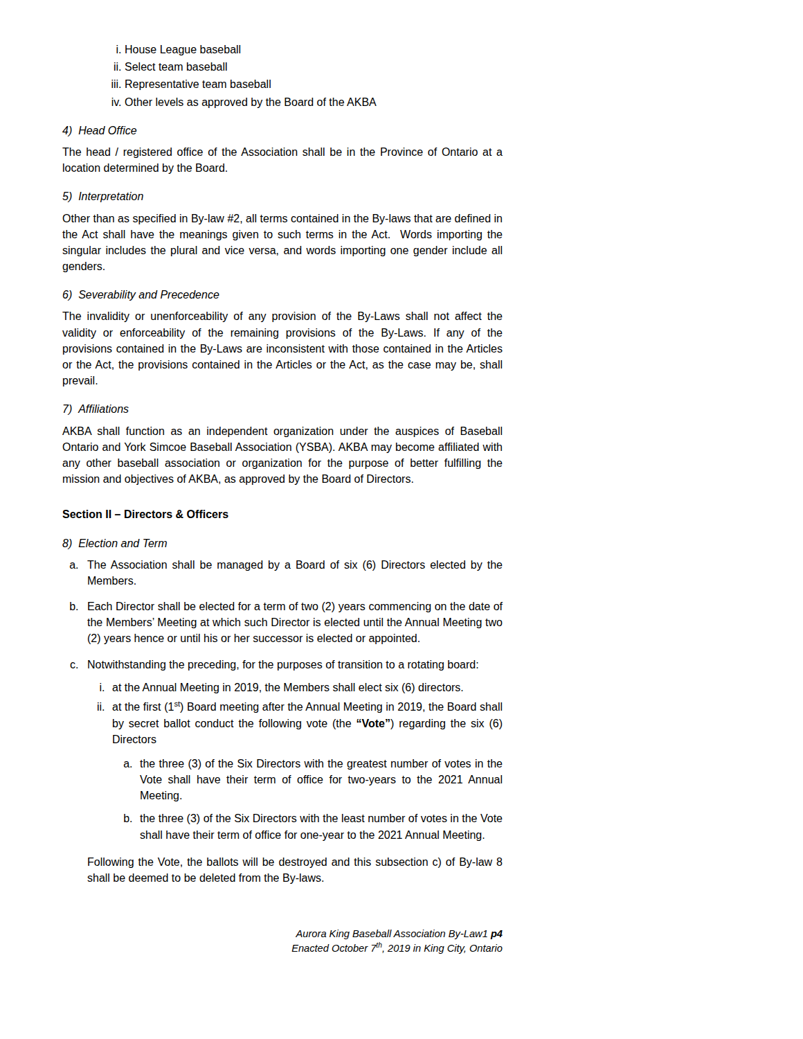House League baseball
Select team baseball
Representative team baseball
Other levels as approved by the Board of the AKBA
4) Head Office
The head / registered office of the Association shall be in the Province of Ontario at a location determined by the Board.
5) Interpretation
Other than as specified in By-law #2, all terms contained in the By-laws that are defined in the Act shall have the meanings given to such terms in the Act. Words importing the singular includes the plural and vice versa, and words importing one gender include all genders.
6) Severability and Precedence
The invalidity or unenforceability of any provision of the By-Laws shall not affect the validity or enforceability of the remaining provisions of the By-Laws. If any of the provisions contained in the By-Laws are inconsistent with those contained in the Articles or the Act, the provisions contained in the Articles or the Act, as the case may be, shall prevail.
7) Affiliations
AKBA shall function as an independent organization under the auspices of Baseball Ontario and York Simcoe Baseball Association (YSBA). AKBA may become affiliated with any other baseball association or organization for the purpose of better fulfilling the mission and objectives of AKBA, as approved by the Board of Directors.
Section II – Directors & Officers
8) Election and Term
The Association shall be managed by a Board of six (6) Directors elected by the Members.
Each Director shall be elected for a term of two (2) years commencing on the date of the Members’ Meeting at which such Director is elected until the Annual Meeting two (2) years hence or until his or her successor is elected or appointed.
Notwithstanding the preceding, for the purposes of transition to a rotating board:
at the Annual Meeting in 2019, the Members shall elect six (6) directors.
at the first (1st) Board meeting after the Annual Meeting in 2019, the Board shall by secret ballot conduct the following vote (the “Vote”) regarding the six (6) Directors
the three (3) of the Six Directors with the greatest number of votes in the Vote shall have their term of office for two-years to the 2021 Annual Meeting.
the three (3) of the Six Directors with the least number of votes in the Vote shall have their term of office for one-year to the 2021 Annual Meeting.
Following the Vote, the ballots will be destroyed and this subsection c) of By-law 8 shall be deemed to be deleted from the By-laws.
Aurora King Baseball Association By-Law1 p4
Enacted October 7th, 2019 in King City, Ontario